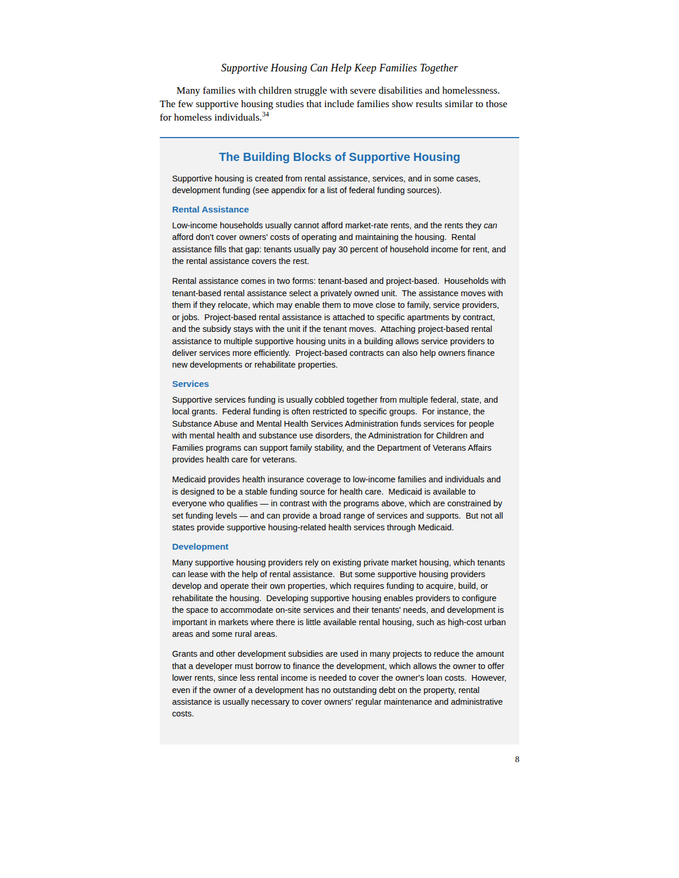Supportive Housing Can Help Keep Families Together
Many families with children struggle with severe disabilities and homelessness. The few supportive housing studies that include families show results similar to those for homeless individuals.34
The Building Blocks of Supportive Housing
Supportive housing is created from rental assistance, services, and in some cases, development funding (see appendix for a list of federal funding sources).
Rental Assistance
Low-income households usually cannot afford market-rate rents, and the rents they can afford don't cover owners' costs of operating and maintaining the housing. Rental assistance fills that gap: tenants usually pay 30 percent of household income for rent, and the rental assistance covers the rest.
Rental assistance comes in two forms: tenant-based and project-based. Households with tenant-based rental assistance select a privately owned unit. The assistance moves with them if they relocate, which may enable them to move close to family, service providers, or jobs. Project-based rental assistance is attached to specific apartments by contract, and the subsidy stays with the unit if the tenant moves. Attaching project-based rental assistance to multiple supportive housing units in a building allows service providers to deliver services more efficiently. Project-based contracts can also help owners finance new developments or rehabilitate properties.
Services
Supportive services funding is usually cobbled together from multiple federal, state, and local grants. Federal funding is often restricted to specific groups. For instance, the Substance Abuse and Mental Health Services Administration funds services for people with mental health and substance use disorders, the Administration for Children and Families programs can support family stability, and the Department of Veterans Affairs provides health care for veterans.
Medicaid provides health insurance coverage to low-income families and individuals and is designed to be a stable funding source for health care. Medicaid is available to everyone who qualifies — in contrast with the programs above, which are constrained by set funding levels — and can provide a broad range of services and supports. But not all states provide supportive housing-related health services through Medicaid.
Development
Many supportive housing providers rely on existing private market housing, which tenants can lease with the help of rental assistance. But some supportive housing providers develop and operate their own properties, which requires funding to acquire, build, or rehabilitate the housing. Developing supportive housing enables providers to configure the space to accommodate on-site services and their tenants' needs, and development is important in markets where there is little available rental housing, such as high-cost urban areas and some rural areas.
Grants and other development subsidies are used in many projects to reduce the amount that a developer must borrow to finance the development, which allows the owner to offer lower rents, since less rental income is needed to cover the owner's loan costs. However, even if the owner of a development has no outstanding debt on the property, rental assistance is usually necessary to cover owners' regular maintenance and administrative costs.
8